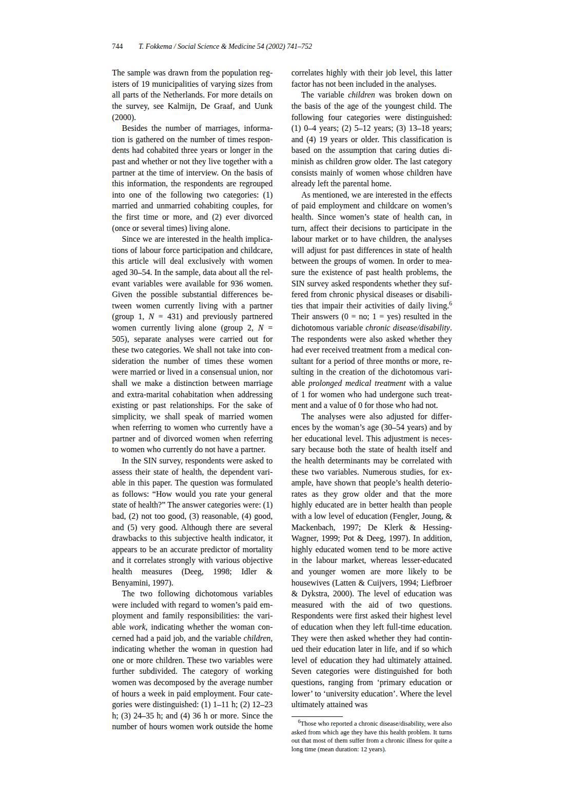744 T. Fokkema / Social Science & Medicine 54 (2002) 741–752
The sample was drawn from the population registers of 19 municipalities of varying sizes from all parts of the Netherlands. For more details on the survey, see Kalmijn, De Graaf, and Uunk (2000).
Besides the number of marriages, information is gathered on the number of times respondents had cohabited three years or longer in the past and whether or not they live together with a partner at the time of interview. On the basis of this information, the respondents are regrouped into one of the following two categories: (1) married and unmarried cohabiting couples, for the first time or more, and (2) ever divorced (once or several times) living alone.
Since we are interested in the health implications of labour force participation and childcare, this article will deal exclusively with women aged 30–54. In the sample, data about all the relevant variables were available for 936 women. Given the possible substantial differences between women currently living with a partner (group 1, N = 431) and previously partnered women currently living alone (group 2, N = 505), separate analyses were carried out for these two categories. We shall not take into consideration the number of times these women were married or lived in a consensual union, nor shall we make a distinction between marriage and extra-marital cohabitation when addressing existing or past relationships. For the sake of simplicity, we shall speak of married women when referring to women who currently have a partner and of divorced women when referring to women who currently do not have a partner.
In the SIN survey, respondents were asked to assess their state of health, the dependent variable in this paper. The question was formulated as follows: “How would you rate your general state of health?” The answer categories were: (1) bad, (2) not too good, (3) reasonable, (4) good, and (5) very good. Although there are several drawbacks to this subjective health indicator, it appears to be an accurate predictor of mortality and it correlates strongly with various objective health measures (Deeg, 1998; Idler & Benyamini, 1997).
The two following dichotomous variables were included with regard to women’s paid employment and family responsibilities: the variable work, indicating whether the woman concerned had a paid job, and the variable children, indicating whether the woman in question had one or more children. These two variables were further subdivided. The category of working women was decomposed by the average number of hours a week in paid employment. Four categories were distinguished: (1) 1–11 h; (2) 12–23 h; (3) 24–35 h; and (4) 36 h or more. Since the number of hours women work outside the home correlates highly with their job level, this latter factor has not been included in the analyses.
The variable children was broken down on the basis of the age of the youngest child. The following four categories were distinguished: (1) 0–4 years; (2) 5–12 years; (3) 13–18 years; and (4) 19 years or older. This classification is based on the assumption that caring duties diminish as children grow older. The last category consists mainly of women whose children have already left the parental home.
As mentioned, we are interested in the effects of paid employment and childcare on women’s health. Since women’s state of health can, in turn, affect their decisions to participate in the labour market or to have children, the analyses will adjust for past differences in state of health between the groups of women. In order to measure the existence of past health problems, the SIN survey asked respondents whether they suffered from chronic physical diseases or disabilities that impair their activities of daily living.6 Their answers (0 = no; 1 = yes) resulted in the dichotomous variable chronic disease/disability. The respondents were also asked whether they had ever received treatment from a medical consultant for a period of three months or more, resulting in the creation of the dichotomous variable prolonged medical treatment with a value of 1 for women who had undergone such treatment and a value of 0 for those who had not.
The analyses were also adjusted for differences by the woman’s age (30–54 years) and by her educational level. This adjustment is necessary because both the state of health itself and the health determinants may be correlated with these two variables. Numerous studies, for example, have shown that people’s health deteriorates as they grow older and that the more highly educated are in better health than people with a low level of education (Fengler, Joung, & Mackenbach, 1997; De Klerk & Hessing-Wagner, 1999; Pot & Deeg, 1997). In addition, highly educated women tend to be more active in the labour market, whereas lesser-educated and younger women are more likely to be housewives (Latten & Cuijvers, 1994; Liefbroer & Dykstra, 2000). The level of education was measured with the aid of two questions. Respondents were first asked their highest level of education when they left full-time education. They were then asked whether they had continued their education later in life, and if so which level of education they had ultimately attained. Seven categories were distinguished for both questions, ranging from ‘primary education or lower’ to ‘university education’. Where the level ultimately attained was
6Those who reported a chronic disease/disability, were also asked from which age they have this health problem. It turns out that most of them suffer from a chronic illness for quite a long time (mean duration: 12 years).